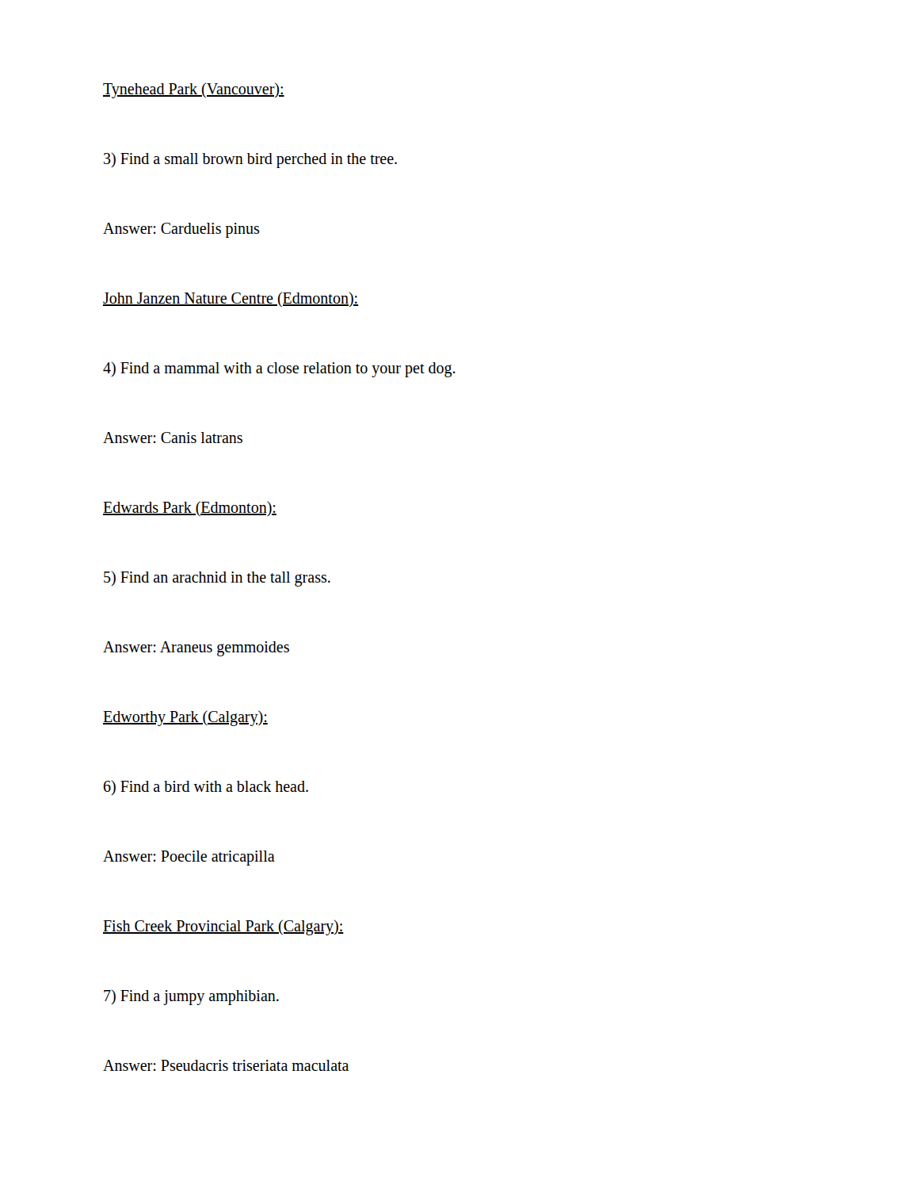Tynehead Park (Vancouver):
3) Find a small brown bird perched in the tree.
Answer: Carduelis pinus
John Janzen Nature Centre (Edmonton):
4) Find a mammal with a close relation to your pet dog.
Answer: Canis latrans
Edwards Park (Edmonton):
5) Find an arachnid in the tall grass.
Answer: Araneus gemmoides
Edworthy Park (Calgary):
6) Find a bird with a black head.
Answer: Poecile atricapilla
Fish Creek Provincial Park (Calgary):
7) Find a jumpy amphibian.
Answer: Pseudacris triseriata maculata